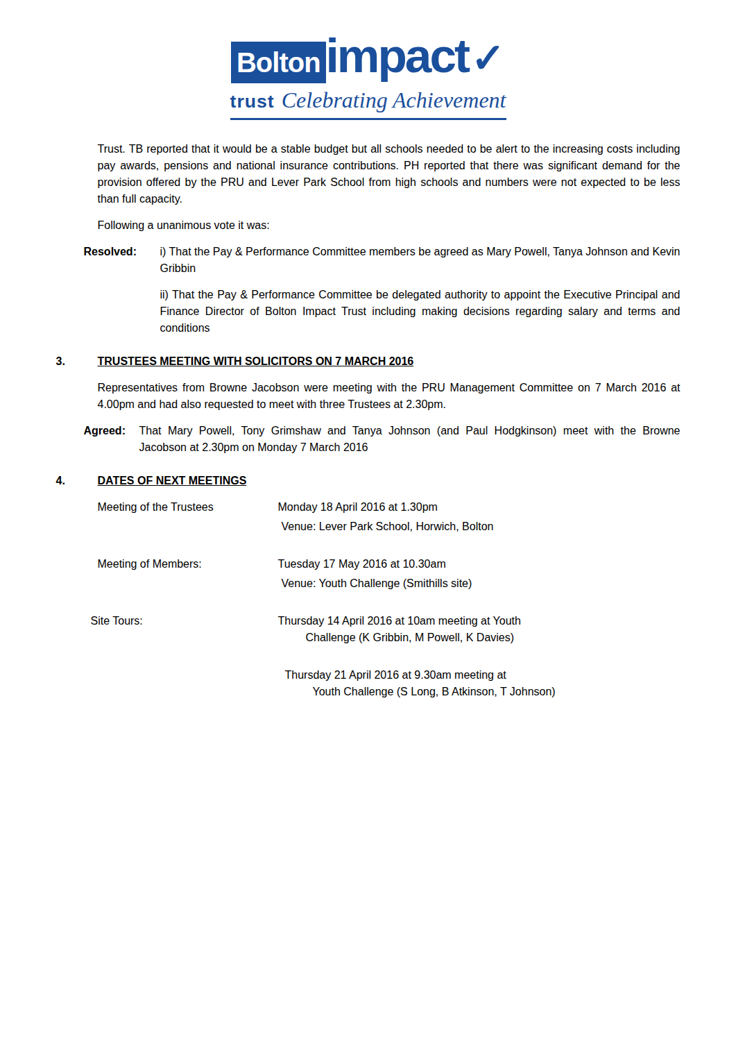Bolton impact✓
trust Celebrating Achievement
Trust. TB reported that it would be a stable budget but all schools needed to be alert to the increasing costs including pay awards, pensions and national insurance contributions. PH reported that there was significant demand for the provision offered by the PRU and Lever Park School from high schools and numbers were not expected to be less than full capacity.
Following a unanimous vote it was:
Resolved:
i) That the Pay & Performance Committee members be agreed as Mary Powell, Tanya Johnson and Kevin Gribbin
ii) That the Pay & Performance Committee be delegated authority to appoint the Executive Principal and Finance Director of Bolton Impact Trust including making decisions regarding salary and terms and conditions
3.
TRUSTEES MEETING WITH SOLICITORS ON 7 MARCH 2016
Representatives from Browne Jacobson were meeting with the PRU Management Committee on 7 March 2016 at 4.00pm and had also requested to meet with three Trustees at 2.30pm.
Agreed:
That Mary Powell, Tony Grimshaw and Tanya Johnson (and Paul Hodgkinson) meet with the Browne Jacobson at 2.30pm on Monday 7 March 2016
4.
DATES OF NEXT MEETINGS
Meeting of the Trustees
Monday 18 April 2016 at 1.30pm
Venue: Lever Park School, Horwich, Bolton
Meeting of Members:
Tuesday 17 May 2016 at 10.30am
Venue: Youth Challenge (Smithills site)
Site Tours:
Thursday 14 April 2016 at 10am meeting at Youth
Challenge (K Gribbin, M Powell, K Davies)
Thursday 21 April 2016 at 9.30am meeting at
Youth Challenge (S Long, B Atkinson, T Johnson)